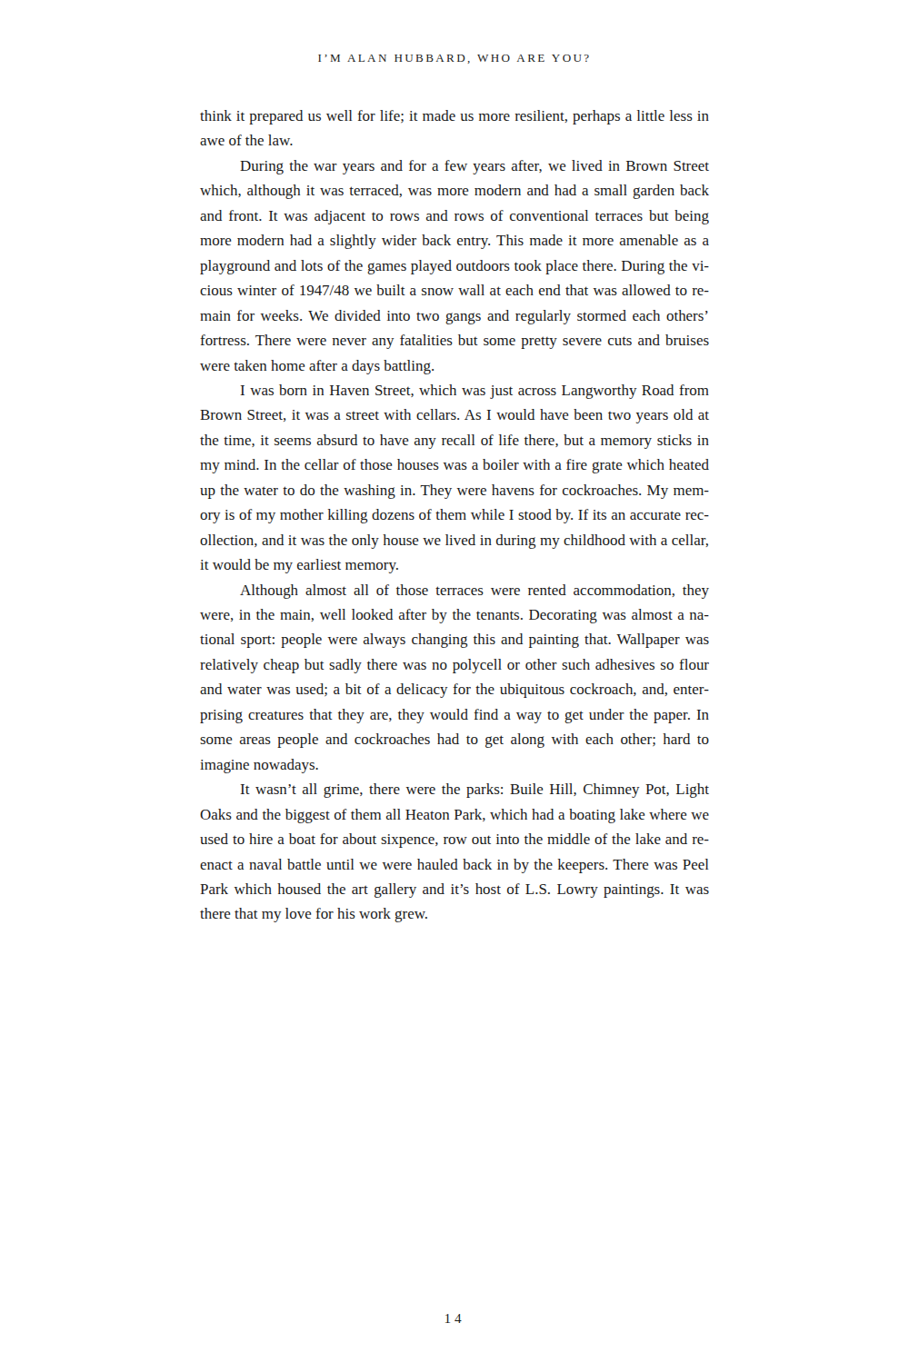I’m Alan Hubbard, Who Are You?
think it prepared us well for life; it made us more resilient, perhaps a little less in awe of the law.
During the war years and for a few years after, we lived in Brown Street which, although it was terraced, was more modern and had a small garden back and front. It was adjacent to rows and rows of conventional terraces but being more modern had a slightly wider back entry. This made it more amenable as a playground and lots of the games played outdoors took place there. During the vicious winter of 1947/48 we built a snow wall at each end that was allowed to remain for weeks. We divided into two gangs and regularly stormed each others’ fortress. There were never any fatalities but some pretty severe cuts and bruises were taken home after a days battling.
I was born in Haven Street, which was just across Langworthy Road from Brown Street, it was a street with cellars. As I would have been two years old at the time, it seems absurd to have any recall of life there, but a memory sticks in my mind. In the cellar of those houses was a boiler with a fire grate which heated up the water to do the washing in. They were havens for cockroaches. My memory is of my mother killing dozens of them while I stood by. If its an accurate recollection, and it was the only house we lived in during my childhood with a cellar, it would be my earliest memory.
Although almost all of those terraces were rented accommodation, they were, in the main, well looked after by the tenants. Decorating was almost a national sport: people were always changing this and painting that. Wallpaper was relatively cheap but sadly there was no polycell or other such adhesives so flour and water was used; a bit of a delicacy for the ubiquitous cockroach, and, enterprising creatures that they are, they would find a way to get under the paper. In some areas people and cockroaches had to get along with each other; hard to imagine nowadays.
It wasn’t all grime, there were the parks: Buile Hill, Chimney Pot, Light Oaks and the biggest of them all Heaton Park, which had a boating lake where we used to hire a boat for about sixpence, row out into the middle of the lake and re-enact a naval battle until we were hauled back in by the keepers. There was Peel Park which housed the art gallery and it’s host of L.S. Lowry paintings. It was there that my love for his work grew.
14